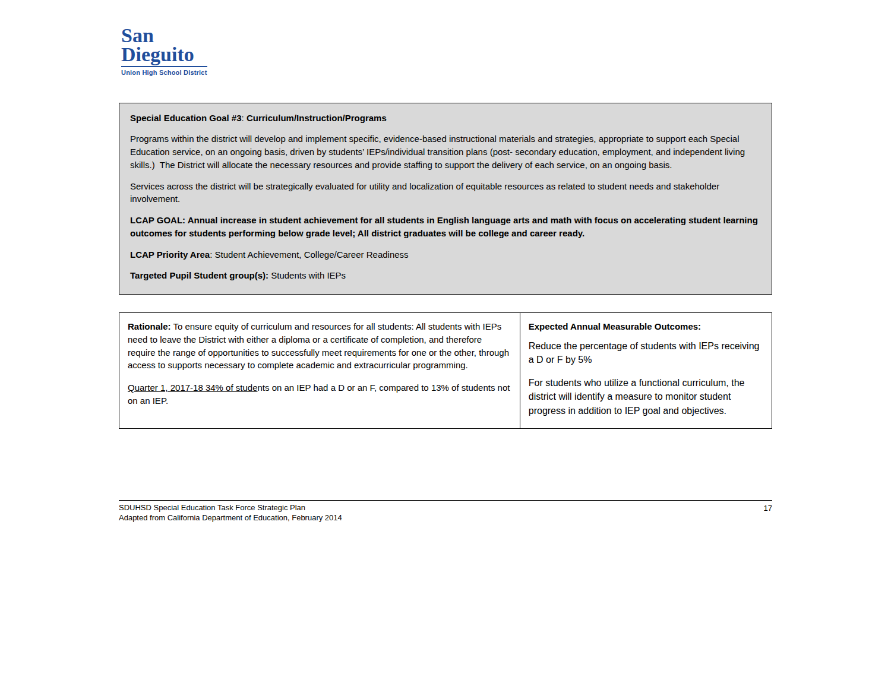San Dieguito Union High School District
Special Education Goal #3: Curriculum/Instruction/Programs
Programs within the district will develop and implement specific, evidence-based instructional materials and strategies, appropriate to support each Special Education service, on an ongoing basis, driven by students’ IEPs/individual transition plans (post- secondary education, employment, and independent living skills.) The District will allocate the necessary resources and provide staffing to support the delivery of each service, on an ongoing basis.
Services across the district will be strategically evaluated for utility and localization of equitable resources as related to student needs and stakeholder involvement.
LCAP GOAL: Annual increase in student achievement for all students in English language arts and math with focus on accelerating student learning outcomes for students performing below grade level; All district graduates will be college and career ready.
LCAP Priority Area: Student Achievement, College/Career Readiness
Targeted Pupil Student group(s): Students with IEPs
| Rationale: To ensure equity of curriculum and resources for all students: All students with IEPs need to leave the District with either a diploma or a certificate of completion, and therefore require the range of opportunities to successfully meet requirements for one or the other, through access to supports necessary to complete academic and extracurricular programming. Quarter 1, 2017-18 34% of stude nts on an IEP had a D or an F, compared to 13% of students not on an IEP. | Expected Annual Measurable Outcomes: Reduce the percentage of students with IEPs receiving a D or F by 5% For students who utilize a functional curriculum, the district will identify a measure to monitor student progress in addition to IEP goal and objectives. |
17
SDUHSD Special Education Task Force Strategic Plan
Adapted from California Department of Education, February 2014